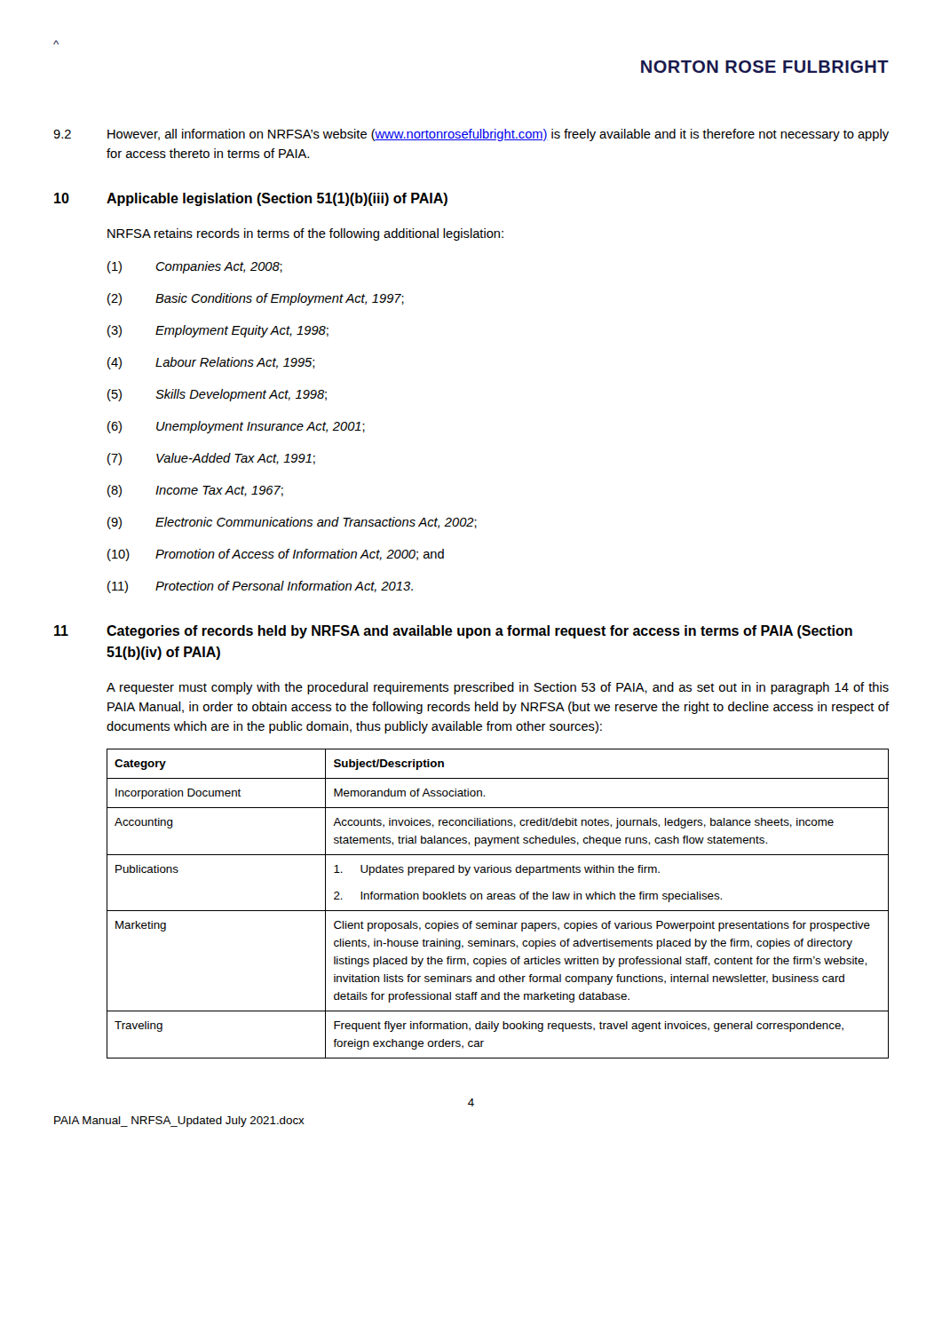^ NORTON ROSE FULBRIGHT
9.2
However, all information on NRFSA’s website (www.nortonrosefulbright.com) is freely available and it is therefore not necessary to apply for access thereto in terms of PAIA.
10 Applicable legislation (Section 51(1)(b)(iii) of PAIA)
NRFSA retains records in terms of the following additional legislation:
(1) Companies Act, 2008;
(2) Basic Conditions of Employment Act, 1997;
(3) Employment Equity Act, 1998;
(4) Labour Relations Act, 1995;
(5) Skills Development Act, 1998;
(6) Unemployment Insurance Act, 2001;
(7) Value-Added Tax Act, 1991;
(8) Income Tax Act, 1967;
(9) Electronic Communications and Transactions Act, 2002;
(10) Promotion of Access of Information Act, 2000; and
(11) Protection of Personal Information Act, 2013.
11 Categories of records held by NRFSA and available upon a formal request for access in terms of PAIA (Section 51(b)(iv) of PAIA)
A requester must comply with the procedural requirements prescribed in Section 53 of PAIA, and as set out in in paragraph 14 of this PAIA Manual, in order to obtain access to the following records held by NRFSA (but we reserve the right to decline access in respect of documents which are in the public domain, thus publicly available from other sources):
| Category | Subject/Description |
| --- | --- |
| Incorporation Document | Memorandum of Association. |
| Accounting | Accounts, invoices, reconciliations, credit/debit notes, journals, ledgers, balance sheets, income statements, trial balances, payment schedules, cheque runs, cash flow statements. |
| Publications | 1. Updates prepared by various departments within the firm. 2. Information booklets on areas of the law in which the firm specialises. |
| Marketing | Client proposals, copies of seminar papers, copies of various Powerpoint presentations for prospective clients, in-house training, seminars, copies of advertisements placed by the firm, copies of directory listings placed by the firm, copies of articles written by professional staff, content for the firm’s website, invitation lists for seminars and other formal company functions, internal newsletter, business card details for professional staff and the marketing database. |
| Traveling | Frequent flyer information, daily booking requests, travel agent invoices, general correspondence, foreign exchange orders, car |
4
PAIA Manual_ NRFSA_Updated July 2021.docx